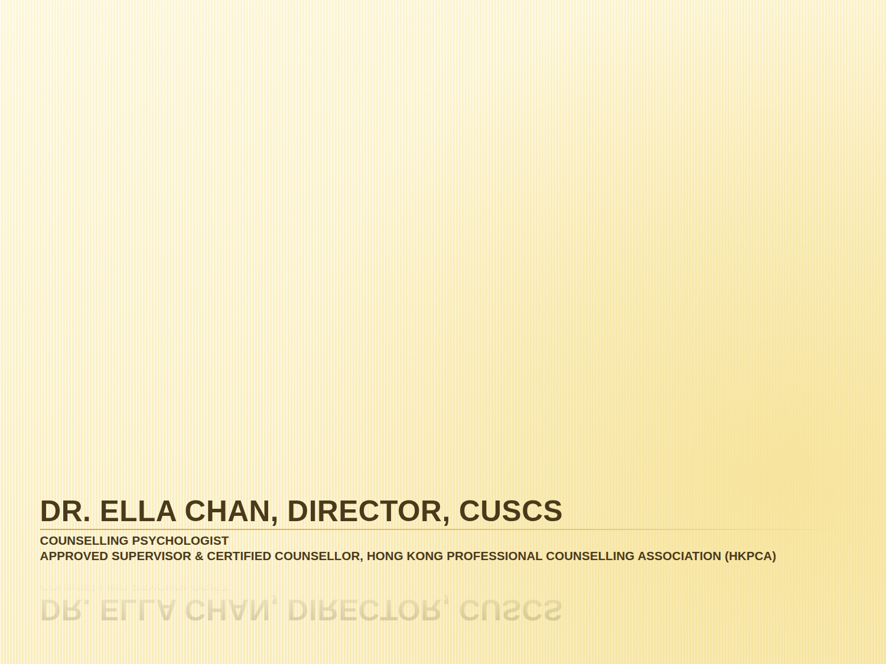Dr. Ella Chan, Director, CUSCS
Counselling Psychologist
Approved Supervisor & Certified Counsellor, Hong Kong Professional Counselling Association (HKPCA)
Dr. Ella Chan, Director, CUSCS
Counselling Psychologist
Approved Supervisor & Certified Counsellor, Hong Kong Professional Counselling Association (HKPCA)